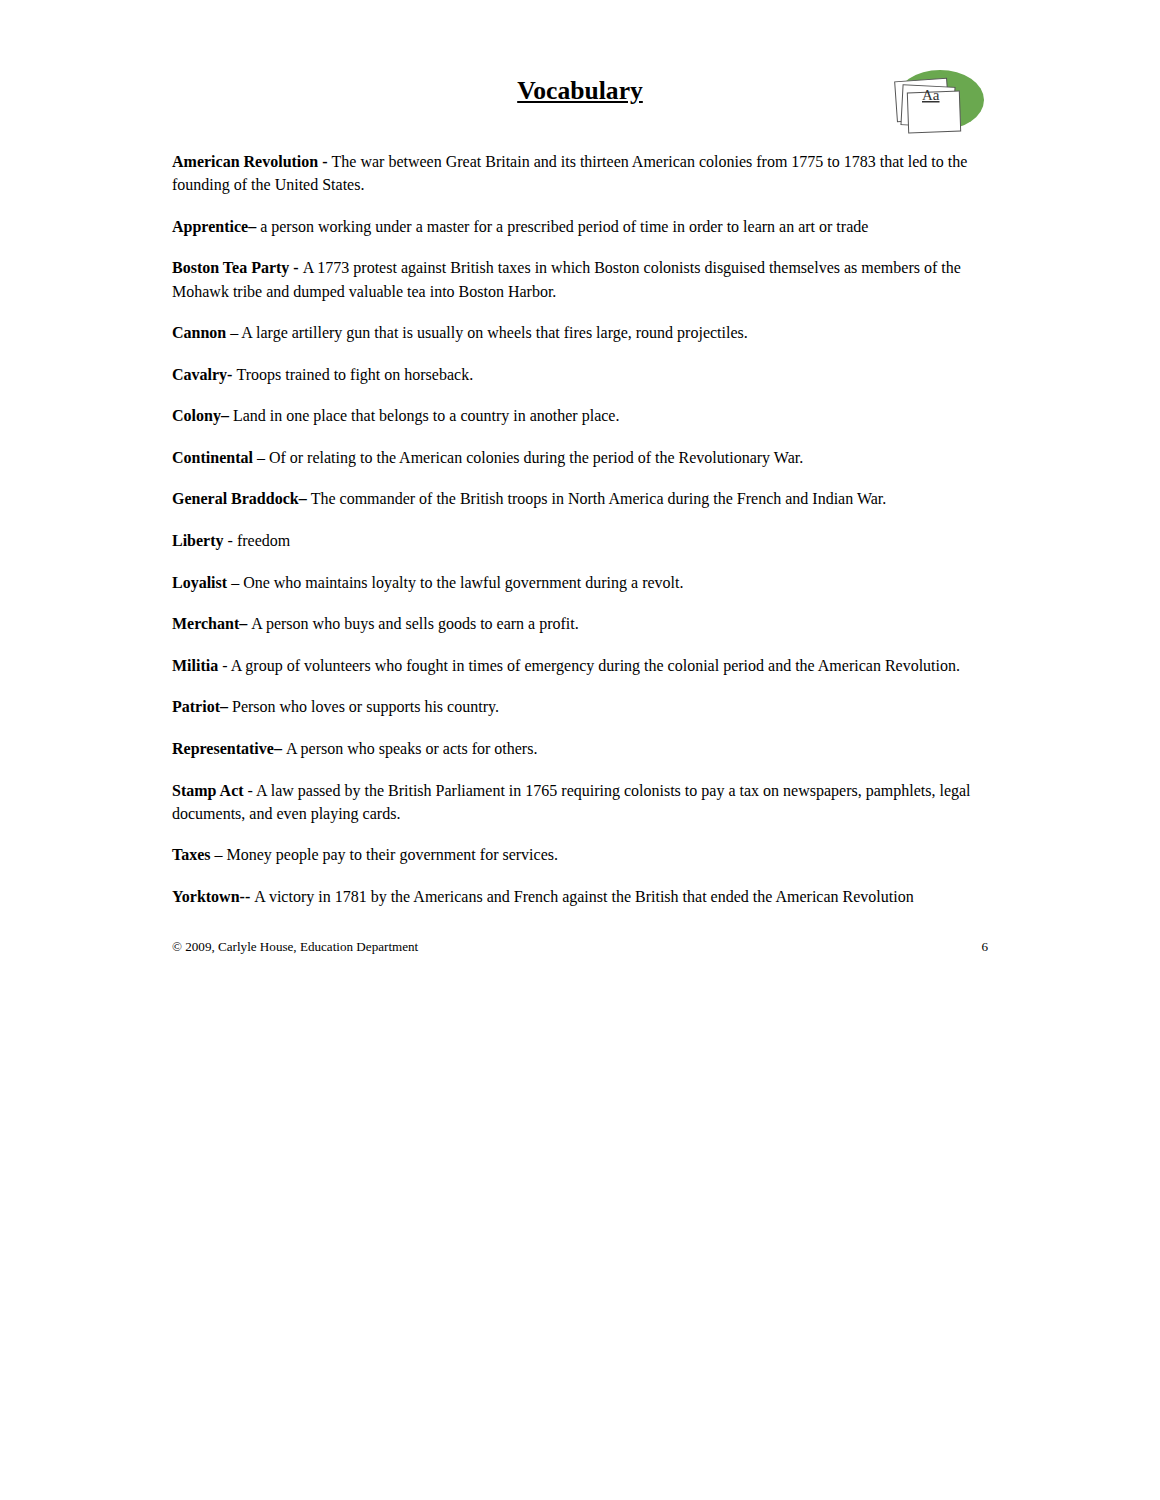Vocabulary
Aa
American Revolution -
The war between Great Britain and its thirteen American colonies from 1775 to 1783 that led to the founding of the United States.
Apprentice–
a person working under a master for a prescribed period of time in order to learn an art or trade
Boston Tea Party -
A 1773 protest against British taxes in which Boston colonists disguised themselves as members of the Mohawk tribe and dumped valuable tea into Boston Harbor.
Cannon
– A large artillery gun that is usually on wheels that fires large, round projectiles.
Cavalry-
Troops trained to fight on horseback.
Colony–
Land in one place that belongs to a country in another place.
Continental
– Of or relating to the American colonies during the period of the Revolutionary War.
General Braddock–
The commander of the British troops in North America during the French and Indian War.
Liberty
- freedom
Loyalist
– One who maintains loyalty to the lawful government during a revolt.
Merchant–
A person who buys and sells goods to earn a profit.
Militia
- A group of volunteers who fought in times of emergency during the colonial period and the American Revolution.
Patriot–
Person who loves or supports his country.
Representative–
A person who speaks or acts for others.
Stamp Act
- A law passed by the British Parliament in 1765 requiring colonists to pay a tax on newspapers, pamphlets, legal documents, and even playing cards.
Taxes
– Money people pay to their government for services.
Yorktown--
A victory in 1781 by the Americans and French against the British that ended the American Revolution
© 2009, Carlyle House, Education Department 6